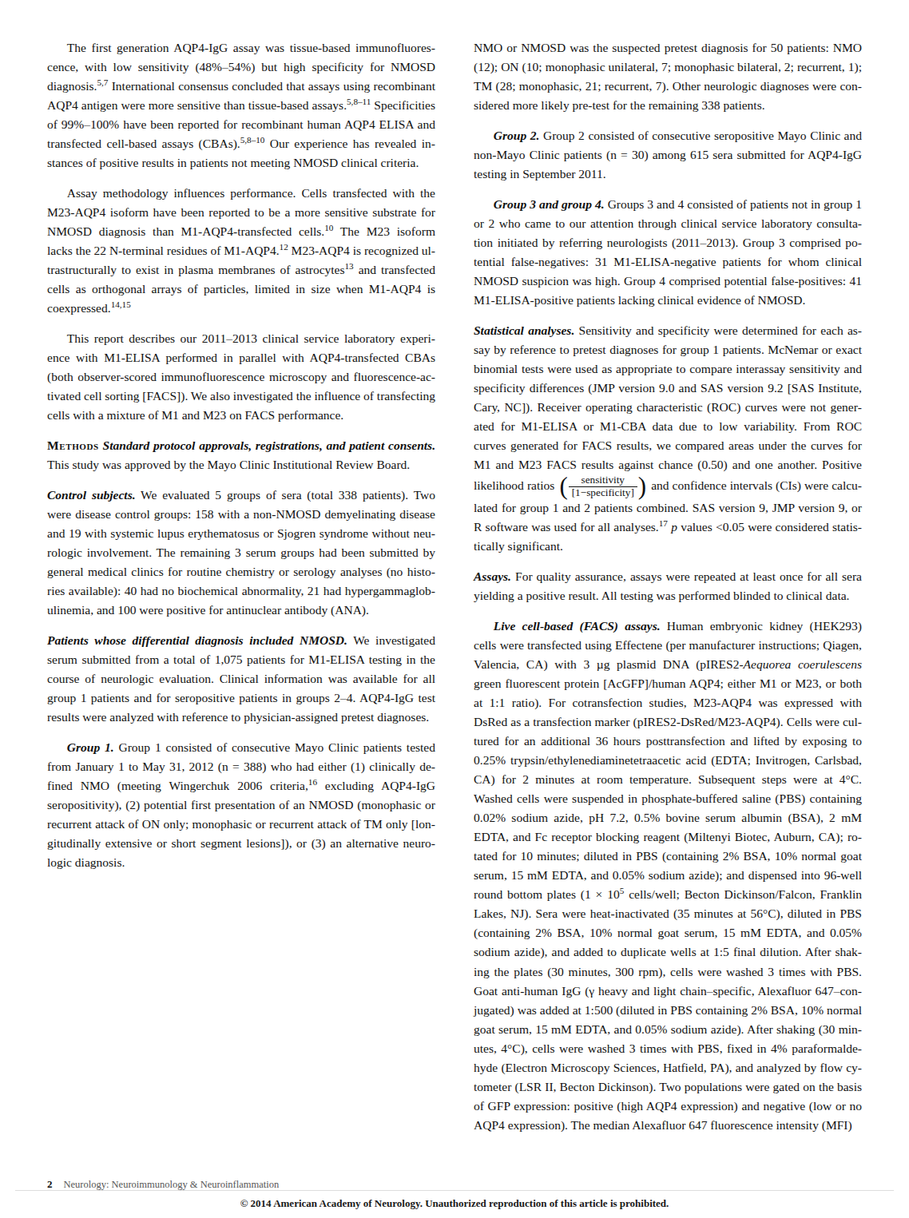The first generation AQP4-IgG assay was tissue-based immunofluorescence, with low sensitivity (48%–54%) but high specificity for NMOSD diagnosis.5,7 International consensus concluded that assays using recombinant AQP4 antigen were more sensitive than tissue-based assays.5,8–11 Specificities of 99%–100% have been reported for recombinant human AQP4 ELISA and transfected cell-based assays (CBAs).5,8–10 Our experience has revealed instances of positive results in patients not meeting NMOSD clinical criteria.
Assay methodology influences performance. Cells transfected with the M23-AQP4 isoform have been reported to be a more sensitive substrate for NMOSD diagnosis than M1-AQP4-transfected cells.10 The M23 isoform lacks the 22 N-terminal residues of M1-AQP4.12 M23-AQP4 is recognized ultrastructurally to exist in plasma membranes of astrocytes13 and transfected cells as orthogonal arrays of particles, limited in size when M1-AQP4 is coexpressed.14,15
This report describes our 2011–2013 clinical service laboratory experience with M1-ELISA performed in parallel with AQP4-transfected CBAs (both observer-scored immunofluorescence microscopy and fluorescence-activated cell sorting [FACS]). We also investigated the influence of transfecting cells with a mixture of M1 and M23 on FACS performance.
Methods Standard protocol approvals, registrations, and patient consents. This study was approved by the Mayo Clinic Institutional Review Board.
Control subjects. We evaluated 5 groups of sera (total 338 patients). Two were disease control groups: 158 with a non-NMOSD demyelinating disease and 19 with systemic lupus erythematosus or Sjogren syndrome without neurologic involvement. The remaining 3 serum groups had been submitted by general medical clinics for routine chemistry or serology analyses (no histories available): 40 had no biochemical abnormality, 21 had hypergammaglobulinemia, and 100 were positive for antinuclear antibody (ANA).
Patients whose differential diagnosis included NMOSD. We investigated serum submitted from a total of 1,075 patients for M1-ELISA testing in the course of neurologic evaluation. Clinical information was available for all group 1 patients and for seropositive patients in groups 2–4. AQP4-IgG test results were analyzed with reference to physician-assigned pretest diagnoses.
Group 1. Group 1 consisted of consecutive Mayo Clinic patients tested from January 1 to May 31, 2012 (n = 388) who had either (1) clinically defined NMO (meeting Wingerchuk 2006 criteria,16 excluding AQP4-IgG seropositivity), (2) potential first presentation of an NMOSD (monophasic or recurrent attack of ON only; monophasic or recurrent attack of TM only [longitudinally extensive or short segment lesions]), or (3) an alternative neurologic diagnosis.
NMO or NMOSD was the suspected pretest diagnosis for 50 patients: NMO (12); ON (10; monophasic unilateral, 7; monophasic bilateral, 2; recurrent, 1); TM (28; monophasic, 21; recurrent, 7). Other neurologic diagnoses were considered more likely pre-test for the remaining 338 patients.
Group 2. Group 2 consisted of consecutive seropositive Mayo Clinic and non-Mayo Clinic patients (n = 30) among 615 sera submitted for AQP4-IgG testing in September 2011.
Group 3 and group 4. Groups 3 and 4 consisted of patients not in group 1 or 2 who came to our attention through clinical service laboratory consultation initiated by referring neurologists (2011–2013). Group 3 comprised potential false-negatives: 31 M1-ELISA-negative patients for whom clinical NMOSD suspicion was high. Group 4 comprised potential false-positives: 41 M1-ELISA-positive patients lacking clinical evidence of NMOSD.
Statistical analyses. Sensitivity and specificity were determined for each assay by reference to pretest diagnoses for group 1 patients. McNemar or exact binomial tests were used as appropriate to compare interassay sensitivity and specificity differences (JMP version 9.0 and SAS version 9.2 [SAS Institute, Cary, NC]). Receiver operating characteristic (ROC) curves were not generated for M1-ELISA or M1-CBA data due to low variability. From ROC curves generated for FACS results, we compared areas under the curves for M1 and M23 FACS results against chance (0.50) and one another. Positive likelihood ratios (sensitivity[1−specificity]) and confidence intervals (CIs) were calculated for group 1 and 2 patients combined. SAS version 9, JMP version 9, or R software was used for all analyses.17 p values <0.05 were considered statistically significant.
Assays. For quality assurance, assays were repeated at least once for all sera yielding a positive result. All testing was performed blinded to clinical data.
Live cell-based (FACS) assays. Human embryonic kidney (HEK293) cells were transfected using Effectene (per manufacturer instructions; Qiagen, Valencia, CA) with 3 µg plasmid DNA (pIRES2-Aequorea coerulescens green fluorescent protein [AcGFP]/human AQP4; either M1 or M23, or both at 1:1 ratio). For cotransfection studies, M23-AQP4 was expressed with DsRed as a transfection marker (pIRES2-DsRed/M23-AQP4). Cells were cultured for an additional 36 hours posttransfection and lifted by exposing to 0.25% trypsin/ethylenediaminetetraacetic acid (EDTA; Invitrogen, Carlsbad, CA) for 2 minutes at room temperature. Subsequent steps were at 4°C. Washed cells were suspended in phosphate-buffered saline (PBS) containing 0.02% sodium azide, pH 7.2, 0.5% bovine serum albumin (BSA), 2 mM EDTA, and Fc receptor blocking reagent (Miltenyi Biotec, Auburn, CA); rotated for 10 minutes; diluted in PBS (containing 2% BSA, 10% normal goat serum, 15 mM EDTA, and 0.05% sodium azide); and dispensed into 96-well round bottom plates (1 × 105 cells/well; Becton Dickinson/Falcon, Franklin Lakes, NJ). Sera were heat-inactivated (35 minutes at 56°C), diluted in PBS (containing 2% BSA, 10% normal goat serum, 15 mM EDTA, and 0.05% sodium azide), and added to duplicate wells at 1:5 final dilution. After shaking the plates (30 minutes, 300 rpm), cells were washed 3 times with PBS. Goat anti-human IgG (γ heavy and light chain–specific, Alexafluor 647–conjugated) was added at 1:500 (diluted in PBS containing 2% BSA, 10% normal goat serum, 15 mM EDTA, and 0.05% sodium azide). After shaking (30 minutes, 4°C), cells were washed 3 times with PBS, fixed in 4% paraformaldehyde (Electron Microscopy Sciences, Hatfield, PA), and analyzed by flow cytometer (LSR II, Becton Dickinson). Two populations were gated on the basis of GFP expression: positive (high AQP4 expression) and negative (low or no AQP4 expression). The median Alexafluor 647 fluorescence intensity (MFI)
2 Neurology: Neuroimmunology & Neuroinflammation
© 2014 American Academy of Neurology. Unauthorized reproduction of this article is prohibited.